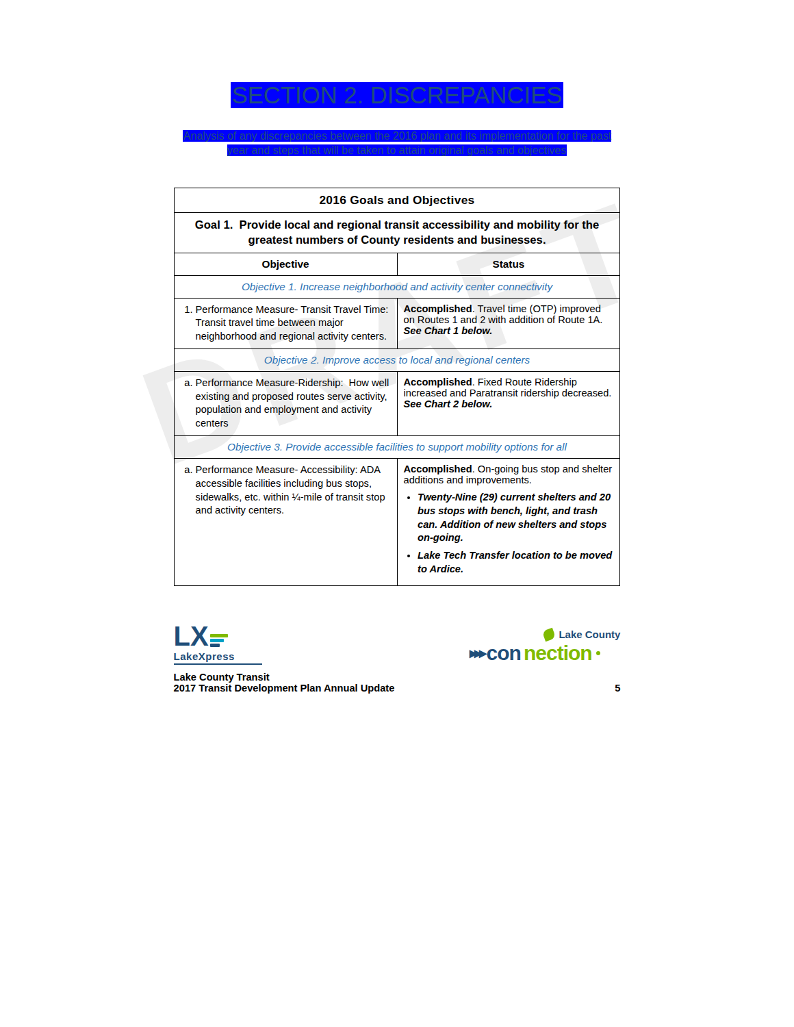DRAFT
SECTION 2. DISCREPANCIES
Analysis of any discrepancies between the 2016 plan and its implementation for the past year and steps that will be taken to attain original goals and objectives
| 2016 Goals and Objectives |
| Goal 1. Provide local and regional transit accessibility and mobility for the greatest numbers of County residents and businesses. |
| Objective | Status |
| Objective 1. Increase neighborhood and activity center connectivity |
| Performance Measure- Transit Travel Time: Transit travel time between major neighborhood and regional activity centers. | Accomplished . Travel time (OTP) improved on Routes 1 and 2 with addition of Route 1A. See Chart 1 below. |
| Objective 2. Improve access to local and regional centers |
| Performance Measure-Ridership: How well existing and proposed routes serve activity, population and employment and activity centers | Accomplished . Fixed Route Ridership increased and Paratransit ridership decreased. See Chart 2 below. |
| Objective 3. Provide accessible facilities to support mobility options for all |
| Performance Measure- Accessibility: ADA accessible facilities including bus stops, sidewalks, etc. within ¼-mile of transit stop and activity centers. | Accomplished . On-going bus stop and shelter additions and improvements. Twenty-Nine (29) current shelters and 20 bus stops with bench, light, and trash can. Addition of new shelters and stops on-going. Lake Tech Transfer location to be moved to Ardice. |
LX
LakeXpress
Lake County
▸▸▸ con nection
Lake County Transit
2017 Transit Development Plan Annual Update 5